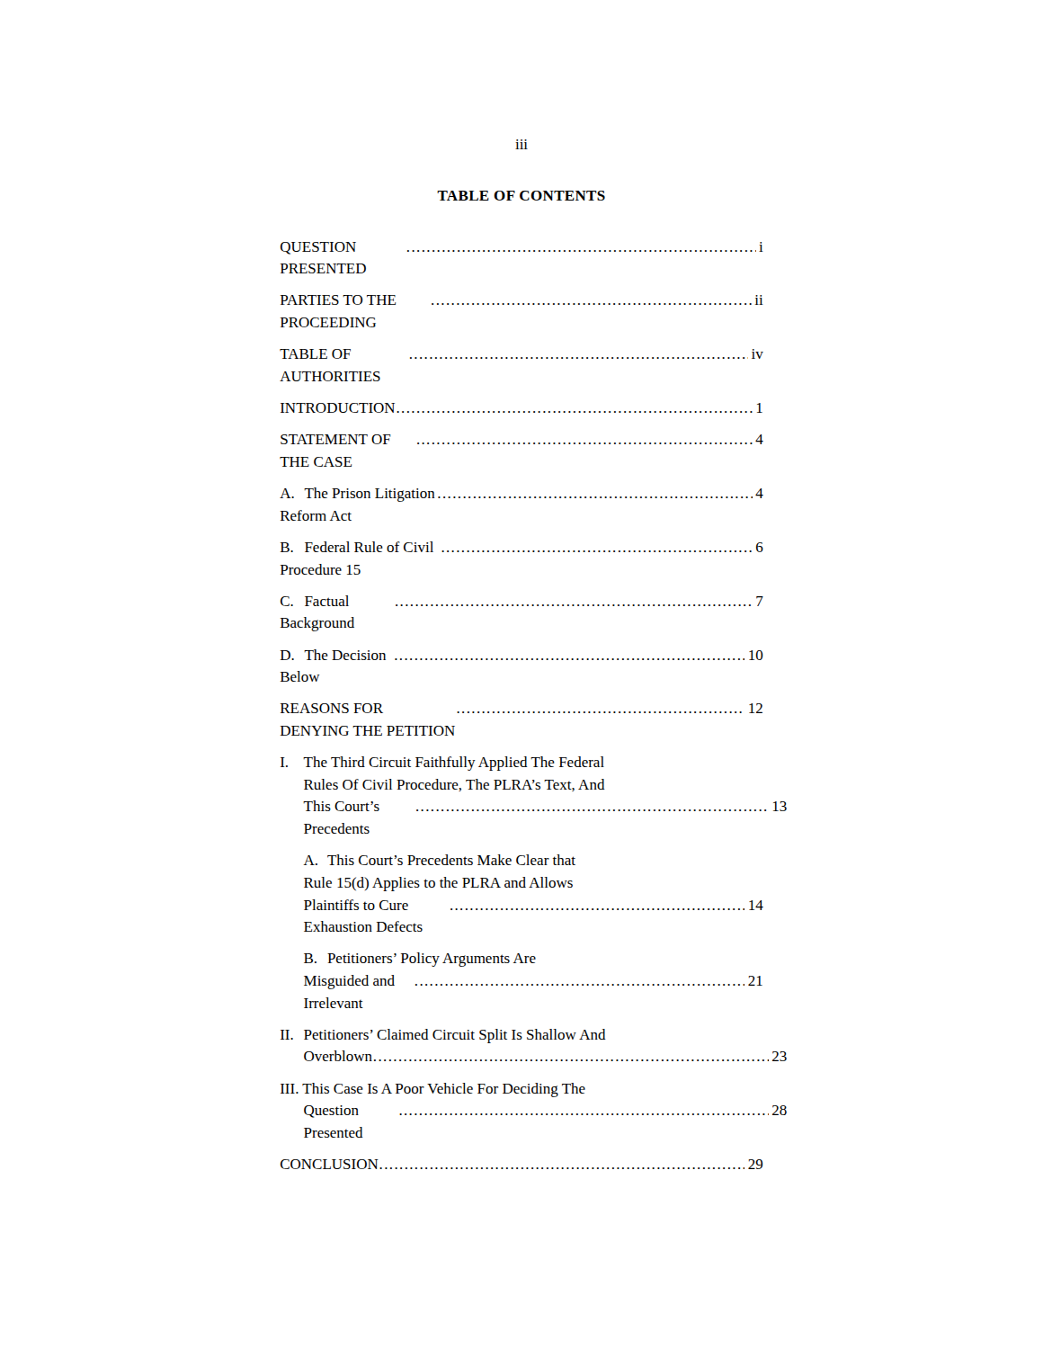iii
TABLE OF CONTENTS
QUESTION PRESENTED ............................................................................................ i
PARTIES TO THE PROCEEDING ............................................................................................ ii
TABLE OF AUTHORITIES ............................................................................................ iv
INTRODUCTION ............................................................................................ 1
STATEMENT OF THE CASE ............................................................................................ 4
A. The Prison Litigation Reform Act ............................................................................................ 4
B. Federal Rule of Civil Procedure 15 ............................................................................................ 6
C. Factual Background ............................................................................................ 7
D. The Decision Below ............................................................................................ 10
REASONS FOR DENYING THE PETITION ............................................................................................ 12
I. The Third Circuit Faithfully Applied The Federal Rules Of Civil Procedure, The PLRA’s Text, And This Court’s Precedents ............................................................................................ 13
A. This Court’s Precedents Make Clear that Rule 15(d) Applies to the PLRA and Allows Plaintiffs to Cure Exhaustion Defects ............................................................................................ 14
B. Petitioners’ Policy Arguments Are Misguided and Irrelevant ............................................................................................ 21
II. Petitioners’ Claimed Circuit Split Is Shallow And Overblown ............................................................................................ 23
III. This Case Is A Poor Vehicle For Deciding The Question Presented ............................................................................................ 28
CONCLUSION ............................................................................................ 29